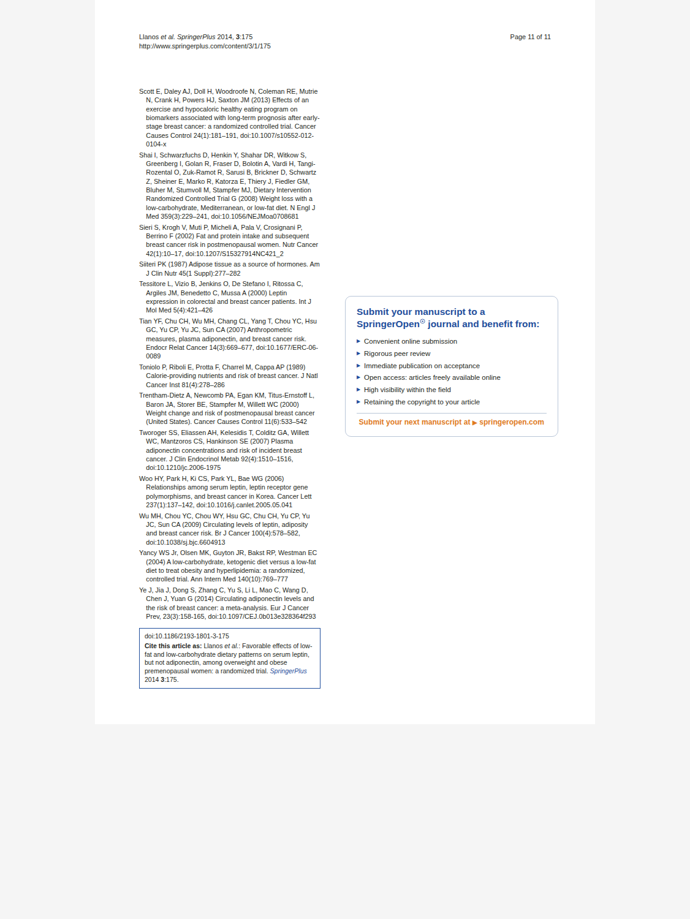Llanos et al. SpringerPlus 2014, 3:175
http://www.springerplus.com/content/3/1/175
Page 11 of 11
Scott E, Daley AJ, Doll H, Woodroofe N, Coleman RE, Mutrie N, Crank H, Powers HJ, Saxton JM (2013) Effects of an exercise and hypocaloric healthy eating program on biomarkers associated with long-term prognosis after early-stage breast cancer: a randomized controlled trial. Cancer Causes Control 24(1):181–191, doi:10.1007/s10552-012-0104-x
Shai I, Schwarzfuchs D, Henkin Y, Shahar DR, Witkow S, Greenberg I, Golan R, Fraser D, Bolotin A, Vardi H, Tangi-Rozental O, Zuk-Ramot R, Sarusi B, Brickner D, Schwartz Z, Sheiner E, Marko R, Katorza E, Thiery J, Fiedler GM, Bluher M, Stumvoll M, Stampfer MJ, Dietary Intervention Randomized Controlled Trial G (2008) Weight loss with a low-carbohydrate, Mediterranean, or low-fat diet. N Engl J Med 359(3):229–241, doi:10.1056/NEJMoa0708681
Sieri S, Krogh V, Muti P, Micheli A, Pala V, Crosignani P, Berrino F (2002) Fat and protein intake and subsequent breast cancer risk in postmenopausal women. Nutr Cancer 42(1):10–17, doi:10.1207/S15327914NC421_2
Siiteri PK (1987) Adipose tissue as a source of hormones. Am J Clin Nutr 45(1 Suppl):277–282
Tessitore L, Vizio B, Jenkins O, De Stefano I, Ritossa C, Argiles JM, Benedetto C, Mussa A (2000) Leptin expression in colorectal and breast cancer patients. Int J Mol Med 5(4):421–426
Tian YF, Chu CH, Wu MH, Chang CL, Yang T, Chou YC, Hsu GC, Yu CP, Yu JC, Sun CA (2007) Anthropometric measures, plasma adiponectin, and breast cancer risk. Endocr Relat Cancer 14(3):669–677, doi:10.1677/ERC-06-0089
Toniolo P, Riboli E, Protta F, Charrel M, Cappa AP (1989) Calorie-providing nutrients and risk of breast cancer. J Natl Cancer Inst 81(4):278–286
Trentham-Dietz A, Newcomb PA, Egan KM, Titus-Ernstoff L, Baron JA, Storer BE, Stampfer M, Willett WC (2000) Weight change and risk of postmenopausal breast cancer (United States). Cancer Causes Control 11(6):533–542
Tworoger SS, Eliassen AH, Kelesidis T, Colditz GA, Willett WC, Mantzoros CS, Hankinson SE (2007) Plasma adiponectin concentrations and risk of incident breast cancer. J Clin Endocrinol Metab 92(4):1510–1516, doi:10.1210/jc.2006-1975
Woo HY, Park H, Ki CS, Park YL, Bae WG (2006) Relationships among serum leptin, leptin receptor gene polymorphisms, and breast cancer in Korea. Cancer Lett 237(1):137–142, doi:10.1016/j.canlet.2005.05.041
Wu MH, Chou YC, Chou WY, Hsu GC, Chu CH, Yu CP, Yu JC, Sun CA (2009) Circulating levels of leptin, adiposity and breast cancer risk. Br J Cancer 100(4):578–582, doi:10.1038/sj.bjc.6604913
Yancy WS Jr, Olsen MK, Guyton JR, Bakst RP, Westman EC (2004) A low-carbohydrate, ketogenic diet versus a low-fat diet to treat obesity and hyperlipidemia: a randomized, controlled trial. Ann Intern Med 140(10):769–777
Ye J, Jia J, Dong S, Zhang C, Yu S, Li L, Mao C, Wang D, Chen J, Yuan G (2014) Circulating adiponectin levels and the risk of breast cancer: a meta-analysis. Eur J Cancer Prev, 23(3):158-165, doi:10.1097/CEJ.0b013e328364f293
doi:10.1186/2193-1801-3-175
Cite this article as: Llanos et al.: Favorable effects of low-fat and low-carbohydrate dietary patterns on serum leptin, but not adiponectin, among overweight and obese premenopausal women: a randomized trial. SpringerPlus 2014 3:175.
Submit your manuscript to a SpringerOpen☉ journal and benefit from:
Convenient online submission
Rigorous peer review
Immediate publication on acceptance
Open access: articles freely available online
High visibility within the field
Retaining the copyright to your article
Submit your next manuscript at ▶ springeropen.com